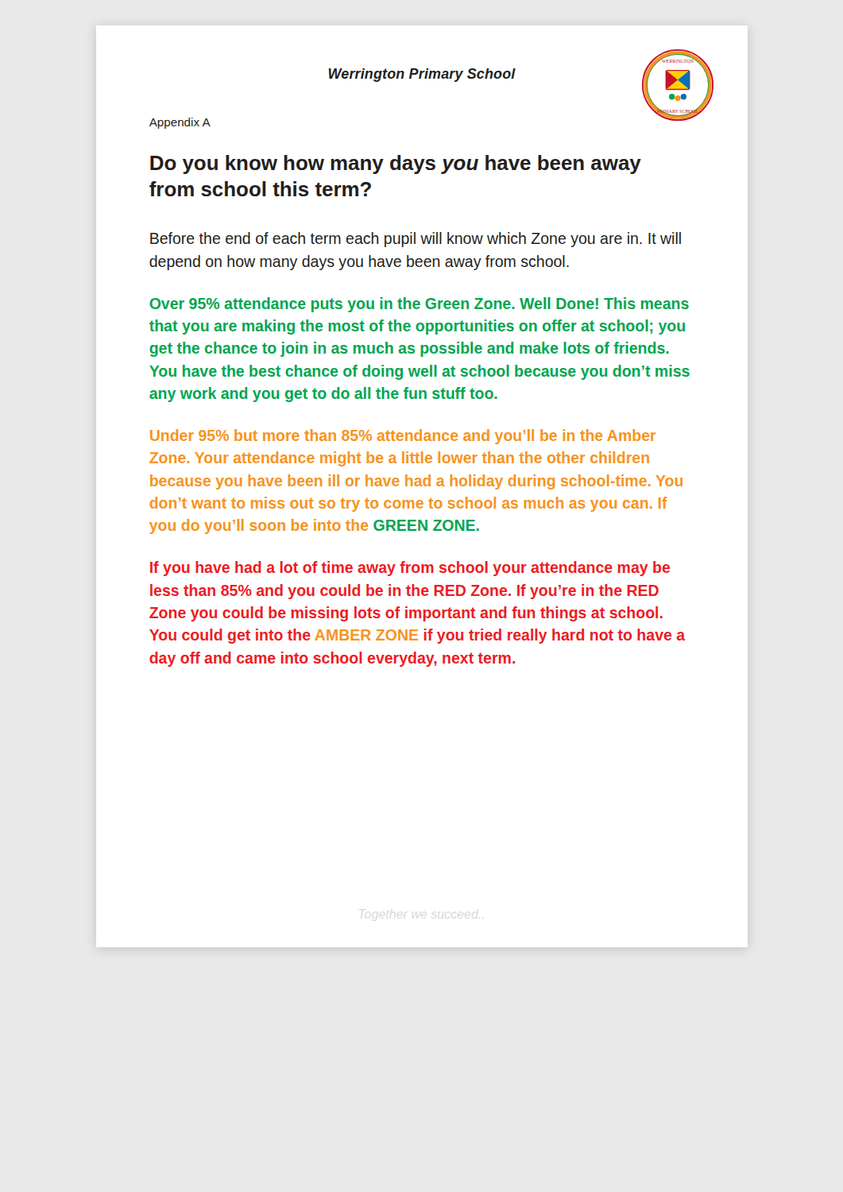WERRINGTON PRIMARY SCHOOL
Werrington Primary School
Appendix A
Do you know how many days you have been away from school this term?
Before the end of each term each pupil will know which Zone you are in. It will depend on how many days you have been away from school.
Over 95% attendance puts you in the Green Zone. Well Done! This means that you are making the most of the opportunities on offer at school; you get the chance to join in as much as possible and make lots of friends.
You have the best chance of doing well at school because you don’t miss any work and you get to do all the fun stuff too.
Under 95% but more than 85% attendance and you’ll be in the Amber Zone. Your attendance might be a little lower than the other children because you have been ill or have had a holiday during school-time. You don’t want to miss out so try to come to school as much as you can. If you do you’ll soon be into the GREEN ZONE.
If you have had a lot of time away from school your attendance may be less than 85% and you could be in the RED Zone. If you’re in the RED Zone you could be missing lots of important and fun things at school. You could get into the AMBER ZONE if you tried really hard not to have a day off and came into school everyday, next term.
Together we succeed..